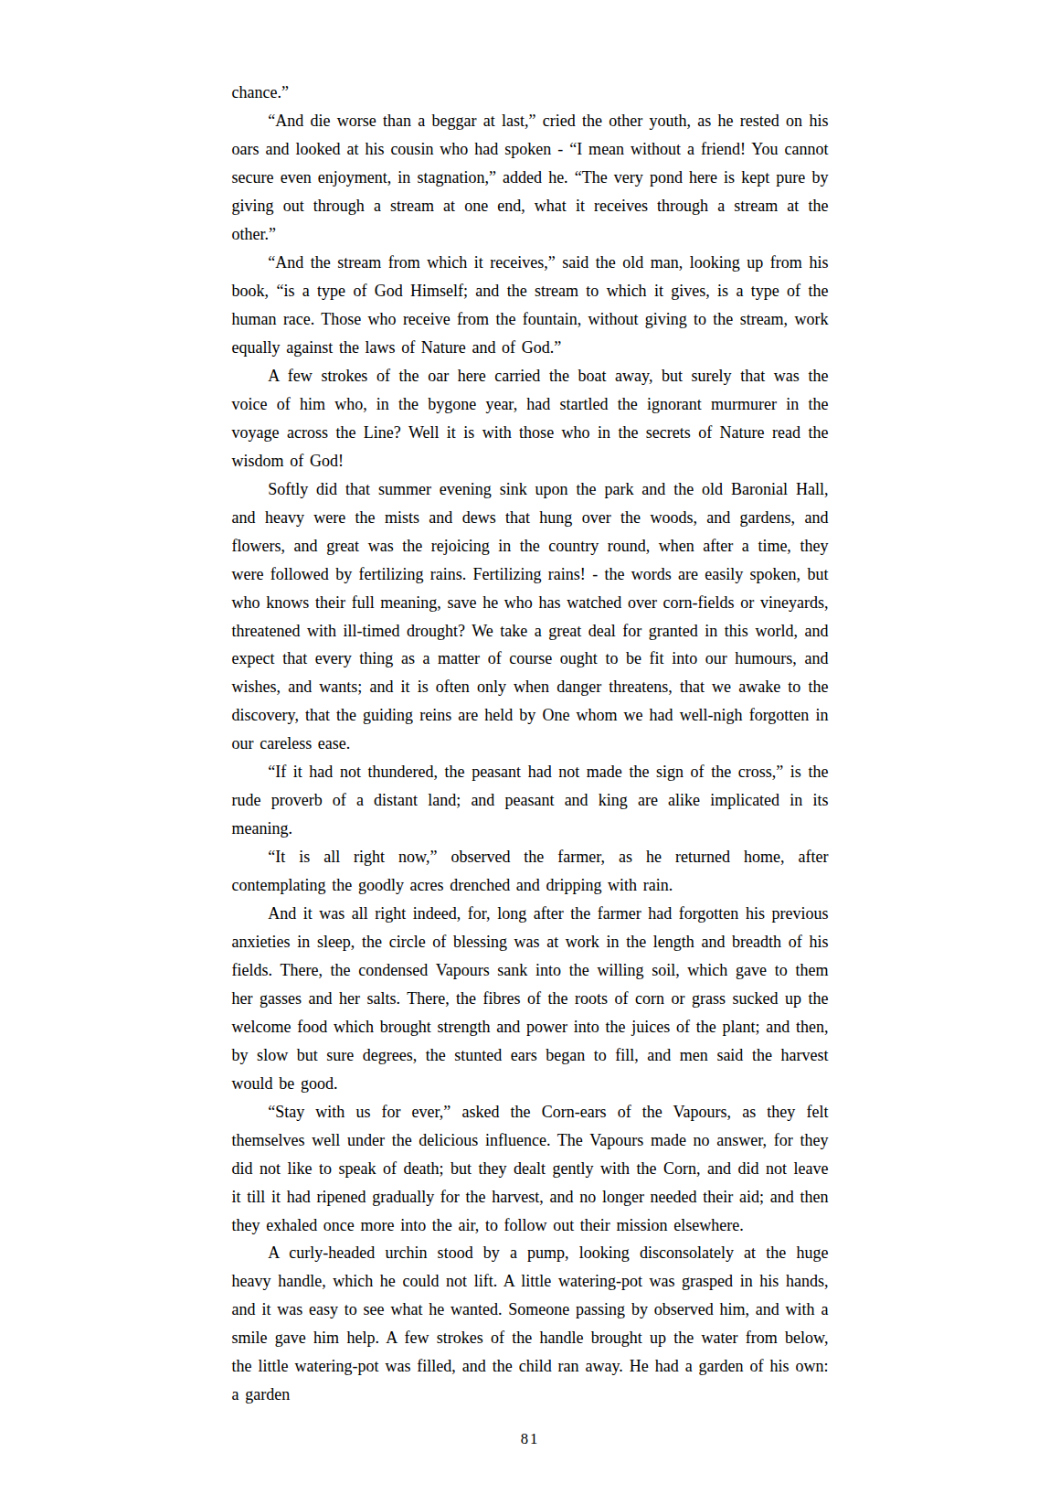chance.”
“And die worse than a beggar at last,” cried the other youth, as he rested on his oars and looked at his cousin who had spoken - “I mean without a friend! You cannot secure even enjoyment, in stagnation,” added he. “The very pond here is kept pure by giving out through a stream at one end, what it receives through a stream at the other.”
“And the stream from which it receives,” said the old man, looking up from his book, “is a type of God Himself; and the stream to which it gives, is a type of the human race. Those who receive from the fountain, without giving to the stream, work equally against the laws of Nature and of God.”
A few strokes of the oar here carried the boat away, but surely that was the voice of him who, in the bygone year, had startled the ignorant murmurer in the voyage across the Line? Well it is with those who in the secrets of Nature read the wisdom of God!
Softly did that summer evening sink upon the park and the old Baronial Hall, and heavy were the mists and dews that hung over the woods, and gardens, and flowers, and great was the rejoicing in the country round, when after a time, they were followed by fertilizing rains. Fertilizing rains! - the words are easily spoken, but who knows their full meaning, save he who has watched over corn-fields or vineyards, threatened with ill-timed drought? We take a great deal for granted in this world, and expect that every thing as a matter of course ought to be fit into our humours, and wishes, and wants; and it is often only when danger threatens, that we awake to the discovery, that the guiding reins are held by One whom we had well-nigh forgotten in our careless ease.
“If it had not thundered, the peasant had not made the sign of the cross,” is the rude proverb of a distant land; and peasant and king are alike implicated in its meaning.
“It is all right now,” observed the farmer, as he returned home, after contemplating the goodly acres drenched and dripping with rain.
And it was all right indeed, for, long after the farmer had forgotten his previous anxieties in sleep, the circle of blessing was at work in the length and breadth of his fields. There, the condensed Vapours sank into the willing soil, which gave to them her gasses and her salts. There, the fibres of the roots of corn or grass sucked up the welcome food which brought strength and power into the juices of the plant; and then, by slow but sure degrees, the stunted ears began to fill, and men said the harvest would be good.
“Stay with us for ever,” asked the Corn-ears of the Vapours, as they felt themselves well under the delicious influence. The Vapours made no answer, for they did not like to speak of death; but they dealt gently with the Corn, and did not leave it till it had ripened gradually for the harvest, and no longer needed their aid; and then they exhaled once more into the air, to follow out their mission elsewhere.
A curly-headed urchin stood by a pump, looking disconsolately at the huge heavy handle, which he could not lift. A little watering-pot was grasped in his hands, and it was easy to see what he wanted. Someone passing by observed him, and with a smile gave him help. A few strokes of the handle brought up the water from below, the little watering-pot was filled, and the child ran away. He had a garden of his own: a garden
81